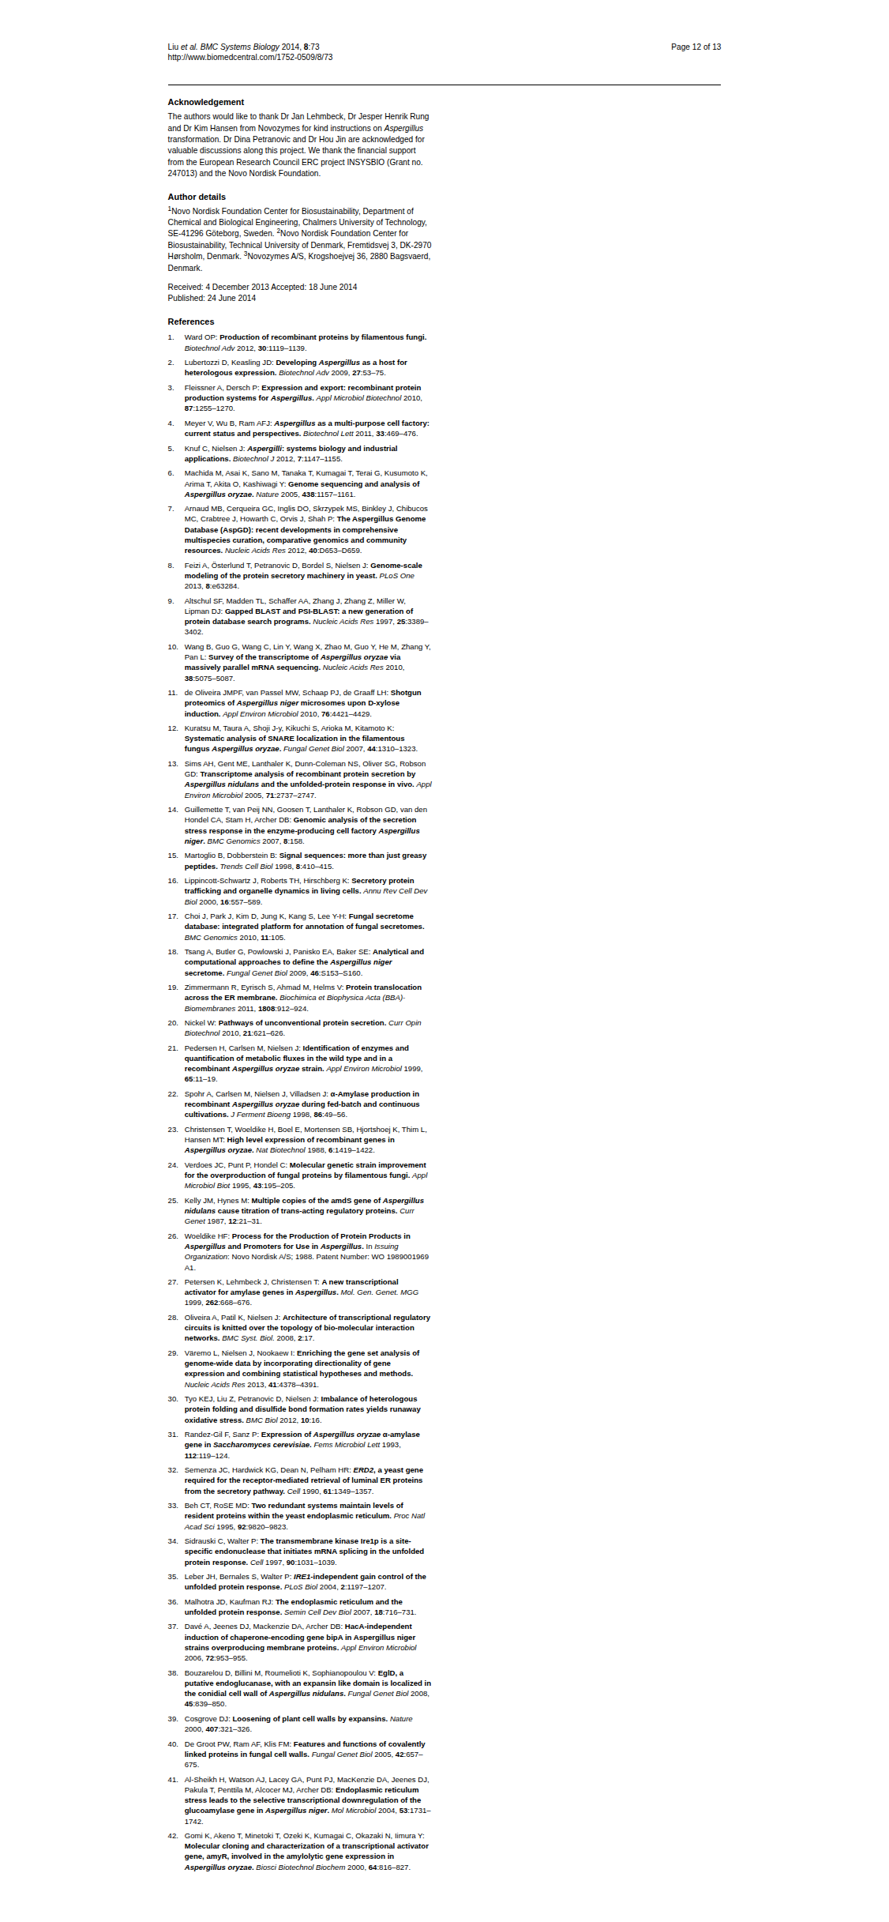Liu et al. BMC Systems Biology 2014, 8:73
http://www.biomedcentral.com/1752-0509/8/73
Page 12 of 13
Acknowledgement
The authors would like to thank Dr Jan Lehmbeck, Dr Jesper Henrik Rung and Dr Kim Hansen from Novozymes for kind instructions on Aspergillus transformation. Dr Dina Petranovic and Dr Hou Jin are acknowledged for valuable discussions along this project. We thank the financial support from the European Research Council ERC project INSYSBIO (Grant no. 247013) and the Novo Nordisk Foundation.
Author details
1Novo Nordisk Foundation Center for Biosustainability, Department of Chemical and Biological Engineering, Chalmers University of Technology, SE-41296 Göteborg, Sweden. 2Novo Nordisk Foundation Center for Biosustainability, Technical University of Denmark, Fremtidsvej 3, DK-2970 Hørsholm, Denmark. 3Novozymes A/S, Krogshoejvej 36, 2880 Bagsvaerd, Denmark.
Received: 4 December 2013 Accepted: 18 June 2014
Published: 24 June 2014
References
Ward OP: Production of recombinant proteins by filamentous fungi. Biotechnol Adv 2012, 30:1119–1139.
Lubertozzi D, Keasling JD: Developing Aspergillus as a host for heterologous expression. Biotechnol Adv 2009, 27:53–75.
Fleissner A, Dersch P: Expression and export: recombinant protein production systems for Aspergillus. Appl Microbiol Biotechnol 2010, 87:1255–1270.
Meyer V, Wu B, Ram AFJ: Aspergillus as a multi-purpose cell factory: current status and perspectives. Biotechnol Lett 2011, 33:469–476.
Knuf C, Nielsen J: Aspergilli: systems biology and industrial applications. Biotechnol J 2012, 7:1147–1155.
Machida M, Asai K, Sano M, Tanaka T, Kumagai T, Terai G, Kusumoto K, Arima T, Akita O, Kashiwagi Y: Genome sequencing and analysis of Aspergillus oryzae. Nature 2005, 438:1157–1161.
Arnaud MB, Cerqueira GC, Inglis DO, Skrzypek MS, Binkley J, Chibucos MC, Crabtree J, Howarth C, Orvis J, Shah P: The Aspergillus Genome Database (AspGD): recent developments in comprehensive multispecies curation, comparative genomics and community resources. Nucleic Acids Res 2012, 40:D653–D659.
Feizi A, Österlund T, Petranovic D, Bordel S, Nielsen J: Genome-scale modeling of the protein secretory machinery in yeast. PLoS One 2013, 8:e63284.
Altschul SF, Madden TL, Schäffer AA, Zhang J, Zhang Z, Miller W, Lipman DJ: Gapped BLAST and PSI-BLAST: a new generation of protein database search programs. Nucleic Acids Res 1997, 25:3389–3402.
Wang B, Guo G, Wang C, Lin Y, Wang X, Zhao M, Guo Y, He M, Zhang Y, Pan L: Survey of the transcriptome of Aspergillus oryzae via massively parallel mRNA sequencing. Nucleic Acids Res 2010, 38:5075–5087.
de Oliveira JMPF, van Passel MW, Schaap PJ, de Graaff LH: Shotgun proteomics of Aspergillus niger microsomes upon D-xylose induction. Appl Environ Microbiol 2010, 76:4421–4429.
Kuratsu M, Taura A, Shoji J-y, Kikuchi S, Arioka M, Kitamoto K: Systematic analysis of SNARE localization in the filamentous fungus Aspergillus oryzae. Fungal Genet Biol 2007, 44:1310–1323.
Sims AH, Gent ME, Lanthaler K, Dunn-Coleman NS, Oliver SG, Robson GD: Transcriptome analysis of recombinant protein secretion by Aspergillus nidulans and the unfolded-protein response in vivo. Appl Environ Microbiol 2005, 71:2737–2747.
Guillemette T, van Peij NN, Goosen T, Lanthaler K, Robson GD, van den Hondel CA, Stam H, Archer DB: Genomic analysis of the secretion stress response in the enzyme-producing cell factory Aspergillus niger. BMC Genomics 2007, 8:158.
Martoglio B, Dobberstein B: Signal sequences: more than just greasy peptides. Trends Cell Biol 1998, 8:410–415.
Lippincott-Schwartz J, Roberts TH, Hirschberg K: Secretory protein trafficking and organelle dynamics in living cells. Annu Rev Cell Dev Biol 2000, 16:557–589.
Choi J, Park J, Kim D, Jung K, Kang S, Lee Y-H: Fungal secretome database: integrated platform for annotation of fungal secretomes. BMC Genomics 2010, 11:105.
Tsang A, Butler G, Powlowski J, Panisko EA, Baker SE: Analytical and computational approaches to define the Aspergillus niger secretome. Fungal Genet Biol 2009, 46:S153–S160.
Zimmermann R, Eyrisch S, Ahmad M, Helms V: Protein translocation across the ER membrane. Biochimica et Biophysica Acta (BBA)-Biomembranes 2011, 1808:912–924.
Nickel W: Pathways of unconventional protein secretion. Curr Opin Biotechnol 2010, 21:621–626.
Pedersen H, Carlsen M, Nielsen J: Identification of enzymes and quantification of metabolic fluxes in the wild type and in a recombinant Aspergillus oryzae strain. Appl Environ Microbiol 1999, 65:11–19.
Spohr A, Carlsen M, Nielsen J, Villadsen J: α-Amylase production in recombinant Aspergillus oryzae during fed-batch and continuous cultivations. J Ferment Bioeng 1998, 86:49–56.
Christensen T, Woeldike H, Boel E, Mortensen SB, Hjortshoej K, Thim L, Hansen MT: High level expression of recombinant genes in Aspergillus oryzae. Nat Biotechnol 1988, 6:1419–1422.
Verdoes JC, Punt P, Hondel C: Molecular genetic strain improvement for the overproduction of fungal proteins by filamentous fungi. Appl Microbiol Biot 1995, 43:195–205.
Kelly JM, Hynes M: Multiple copies of the amdS gene of Aspergillus nidulans cause titration of trans-acting regulatory proteins. Curr Genet 1987, 12:21–31.
Woeldike HF: Process for the Production of Protein Products in Aspergillus and Promoters for Use in Aspergillus. In Issuing Organization: Novo Nordisk A/S; 1988. Patent Number: WO 1989001969 A1.
Petersen K, Lehmbeck J, Christensen T: A new transcriptional activator for amylase genes in Aspergillus. Mol. Gen. Genet. MGG 1999, 262:668–676.
Oliveira A, Patil K, Nielsen J: Architecture of transcriptional regulatory circuits is knitted over the topology of bio-molecular interaction networks. BMC Syst. Biol. 2008, 2:17.
Väremo L, Nielsen J, Nookaew I: Enriching the gene set analysis of genome-wide data by incorporating directionality of gene expression and combining statistical hypotheses and methods. Nucleic Acids Res 2013, 41:4378–4391.
Tyo KEJ, Liu Z, Petranovic D, Nielsen J: Imbalance of heterologous protein folding and disulfide bond formation rates yields runaway oxidative stress. BMC Biol 2012, 10:16.
Randez-Gil F, Sanz P: Expression of Aspergillus oryzae α-amylase gene in Saccharomyces cerevisiae. Fems Microbiol Lett 1993, 112:119–124.
Semenza JC, Hardwick KG, Dean N, Pelham HR: ERD2, a yeast gene required for the receptor-mediated retrieval of luminal ER proteins from the secretory pathway. Cell 1990, 61:1349–1357.
Beh CT, RoSE MD: Two redundant systems maintain levels of resident proteins within the yeast endoplasmic reticulum. Proc Natl Acad Sci 1995, 92:9820–9823.
Sidrauski C, Walter P: The transmembrane kinase Ire1p is a site-specific endonuclease that initiates mRNA splicing in the unfolded protein response. Cell 1997, 90:1031–1039.
Leber JH, Bernales S, Walter P: IRE1-independent gain control of the unfolded protein response. PLoS Biol 2004, 2:1197–1207.
Malhotra JD, Kaufman RJ: The endoplasmic reticulum and the unfolded protein response. Semin Cell Dev Biol 2007, 18:716–731.
Davé A, Jeenes DJ, Mackenzie DA, Archer DB: HacA-independent induction of chaperone-encoding gene bipA in Aspergillus niger strains overproducing membrane proteins. Appl Environ Microbiol 2006, 72:953–955.
Bouzarelou D, Billini M, Roumelioti K, Sophianopoulou V: EglD, a putative endoglucanase, with an expansin like domain is localized in the conidial cell wall of Aspergillus nidulans. Fungal Genet Biol 2008, 45:839–850.
Cosgrove DJ: Loosening of plant cell walls by expansins. Nature 2000, 407:321–326.
De Groot PW, Ram AF, Klis FM: Features and functions of covalently linked proteins in fungal cell walls. Fungal Genet Biol 2005, 42:657–675.
Al-Sheikh H, Watson AJ, Lacey GA, Punt PJ, MacKenzie DA, Jeenes DJ, Pakula T, Penttila M, Alcocer MJ, Archer DB: Endoplasmic reticulum stress leads to the selective transcriptional downregulation of the glucoamylase gene in Aspergillus niger. Mol Microbiol 2004, 53:1731–1742.
Gomi K, Akeno T, Minetoki T, Ozeki K, Kumagai C, Okazaki N, Iimura Y: Molecular cloning and characterization of a transcriptional activator gene, amyR, involved in the amylolytic gene expression in Aspergillus oryzae. Biosci Biotechnol Biochem 2000, 64:816–827.